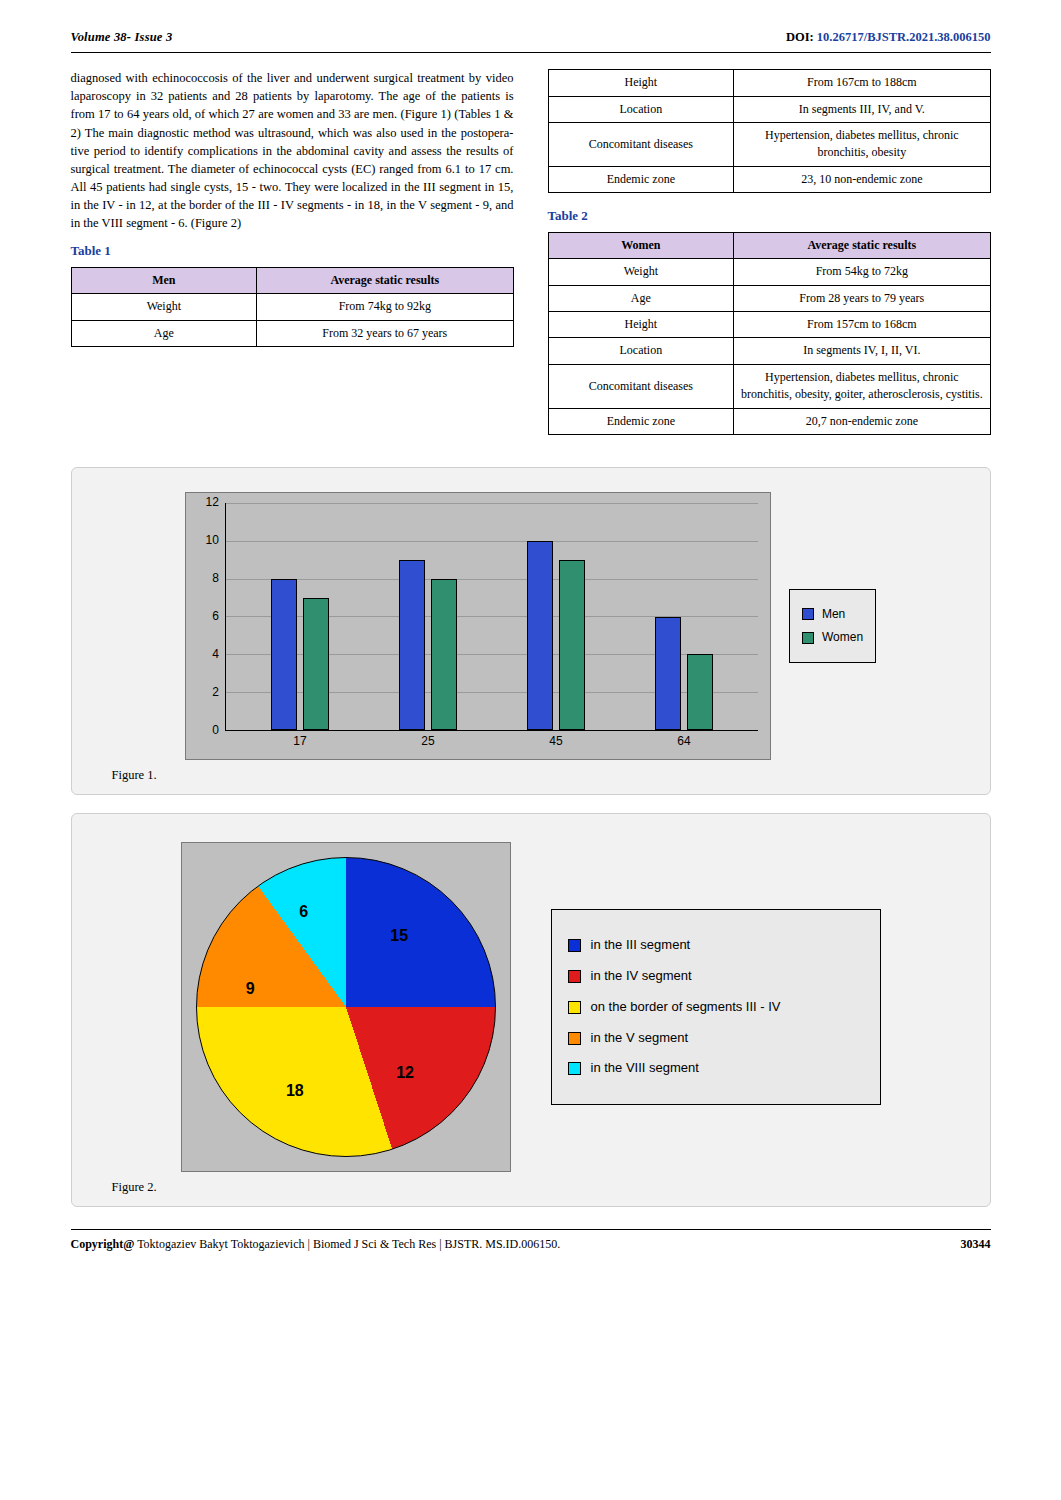Volume 38- Issue 3
DOI: 10.26717/BJSTR.2021.38.006150
diagnosed with echinococcosis of the liver and underwent surgical treatment by video laparoscopy in 32 patients and 28 patients by laparotomy. The age of the patients is from 17 to 64 years old, of which 27 are women and 33 are men. (Figure 1) (Tables 1 & 2) The main diagnostic method was ultrasound, which was also used in the postoperative period to identify complications in the abdominal cavity and assess the results of surgical treatment. The diameter of echinococcal cysts (EC) ranged from 6.1 to 17 cm. All 45 patients had single cysts, 15 - two. They were localized in the III segment in 15, in the IV - in 12, at the border of the III - IV segments - in 18, in the V segment - 9, and in the VIII segment - 6. (Figure 2)
Table 1
| Men | Average static results |
| --- | --- |
| Weight | From 74kg to 92kg |
| Age | From 32 years to 67 years |
| Height | From 167cm to 188cm |
| Location | In segments III, IV, and V. |
| Concomitant diseases | Hypertension, diabetes mellitus, chronic bronchitis, obesity |
| Endemic zone | 23, 10 non-endemic zone |
Table 2
| Women | Average static results |
| --- | --- |
| Weight | From 54kg to 72kg |
| Age | From 28 years to 79 years |
| Height | From 157cm to 168cm |
| Location | In segments IV, I, II, VI. |
| Concomitant diseases | Hypertension, diabetes mellitus, chronic bronchitis, obesity, goiter, atherosclerosis, cystitis. |
| Endemic zone | 20,7 non-endemic zone |
12 10 8 6 4 2 0
17254564
Men
Women
Figure 1.
15 12 18 9 6
in the III segment
in the IV segment
on the border of segments III - IV
in the V segment
in the VIII segment
Figure 2.
Copyright@ Toktogaziev Bakyt Toktogazievich | Biomed J Sci & Tech Res | BJSTR. MS.ID.006150.
30344